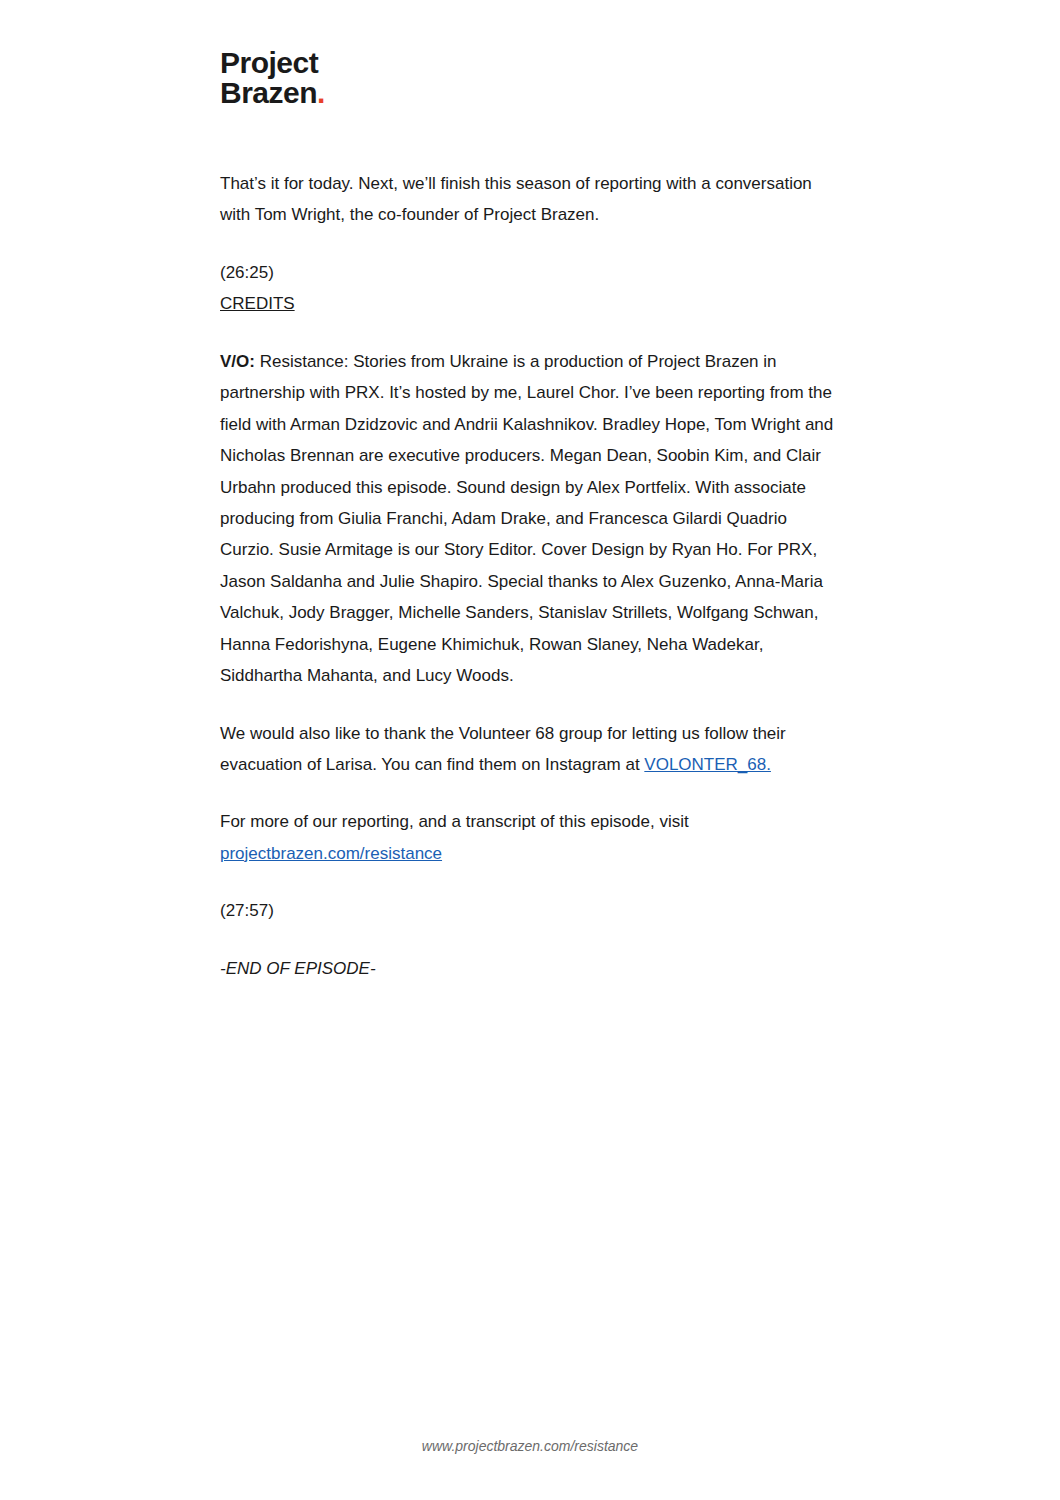Project
Brazen.
That’s it for today. Next, we’ll finish this season of reporting with a conversation with Tom Wright, the co-founder of Project Brazen.
(26:25)
CREDITS
V/O: Resistance: Stories from Ukraine is a production of Project Brazen in partnership with PRX. It’s hosted by me, Laurel Chor. I’ve been reporting from the field with Arman Dzidzovic and Andrii Kalashnikov. Bradley Hope, Tom Wright and Nicholas Brennan are executive producers. Megan Dean, Soobin Kim, and Clair Urbahn produced this episode. Sound design by Alex Portfelix. With associate producing from Giulia Franchi, Adam Drake, and Francesca Gilardi Quadrio Curzio. Susie Armitage is our Story Editor. Cover Design by Ryan Ho. For PRX, Jason Saldanha and Julie Shapiro. Special thanks to Alex Guzenko, Anna-Maria Valchuk, Jody Bragger, Michelle Sanders, Stanislav Strillets, Wolfgang Schwan, Hanna Fedorishyna, Eugene Khimichuk, Rowan Slaney, Neha Wadekar, Siddhartha Mahanta, and Lucy Woods.
We would also like to thank the Volunteer 68 group for letting us follow their evacuation of Larisa. You can find them on Instagram at VOLONTER_68.
For more of our reporting, and a transcript of this episode, visit projectbrazen.com/resistance
(27:57)
-END OF EPISODE-
www.projectbrazen.com/resistance